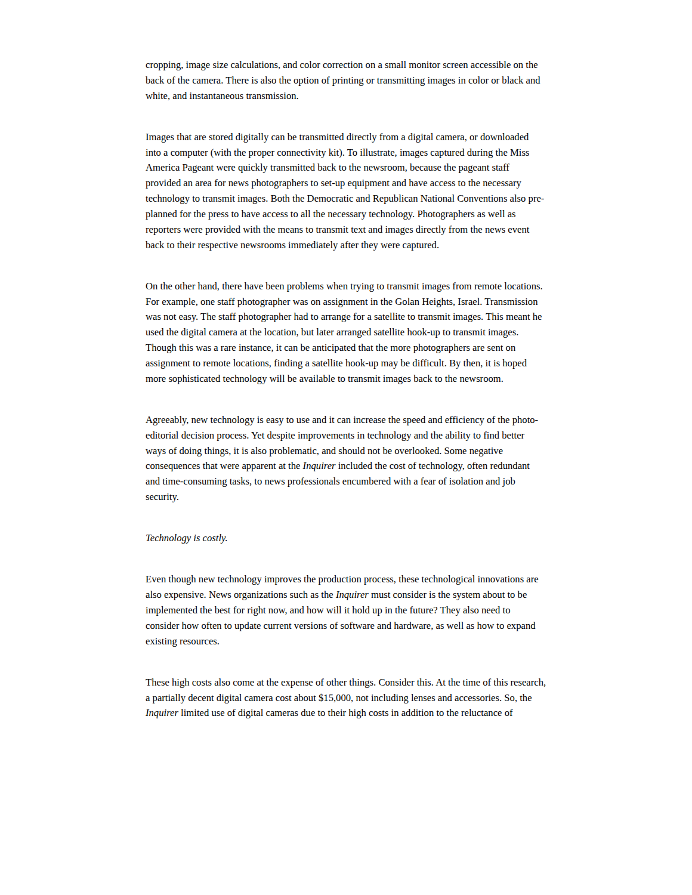cropping, image size calculations, and color correction on a small monitor screen accessible on the back of the camera. There is also the option of printing or transmitting images in color or black and white, and instantaneous transmission.
Images that are stored digitally can be transmitted directly from a digital camera, or downloaded into a computer (with the proper connectivity kit). To illustrate, images captured during the Miss America Pageant were quickly transmitted back to the newsroom, because the pageant staff provided an area for news photographers to set-up equipment and have access to the necessary technology to transmit images. Both the Democratic and Republican National Conventions also pre-planned for the press to have access to all the necessary technology. Photographers as well as reporters were provided with the means to transmit text and images directly from the news event back to their respective newsrooms immediately after they were captured.
On the other hand, there have been problems when trying to transmit images from remote locations. For example, one staff photographer was on assignment in the Golan Heights, Israel. Transmission was not easy. The staff photographer had to arrange for a satellite to transmit images. This meant he used the digital camera at the location, but later arranged satellite hook-up to transmit images. Though this was a rare instance, it can be anticipated that the more photographers are sent on assignment to remote locations, finding a satellite hook-up may be difficult. By then, it is hoped more sophisticated technology will be available to transmit images back to the newsroom.
Agreeably, new technology is easy to use and it can increase the speed and efficiency of the photo-editorial decision process. Yet despite improvements in technology and the ability to find better ways of doing things, it is also problematic, and should not be overlooked. Some negative consequences that were apparent at the Inquirer included the cost of technology, often redundant and time-consuming tasks, to news professionals encumbered with a fear of isolation and job security.
Technology is costly.
Even though new technology improves the production process, these technological innovations are also expensive. News organizations such as the Inquirer must consider is the system about to be implemented the best for right now, and how will it hold up in the future? They also need to consider how often to update current versions of software and hardware, as well as how to expand existing resources.
These high costs also come at the expense of other things. Consider this. At the time of this research, a partially decent digital camera cost about $15,000, not including lenses and accessories. So, the Inquirer limited use of digital cameras due to their high costs in addition to the reluctance of